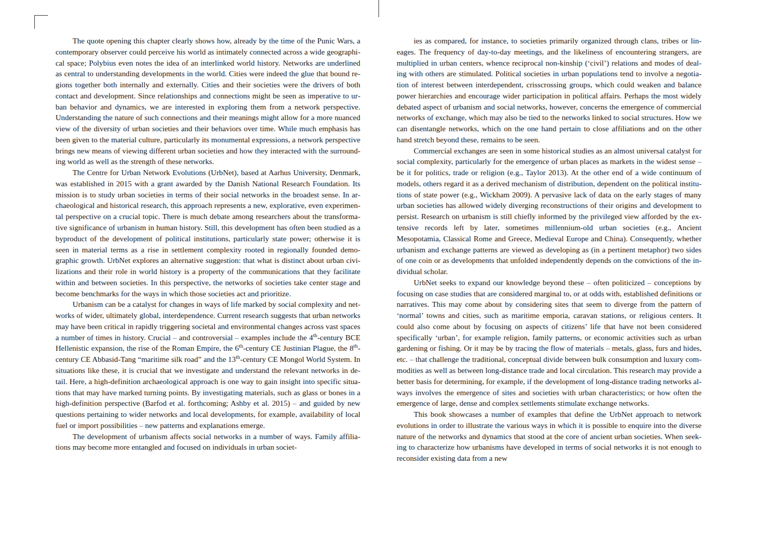The quote opening this chapter clearly shows how, already by the time of the Punic Wars, a contemporary observer could perceive his world as intimately connected across a wide geographical space; Polybius even notes the idea of an interlinked world history. Networks are underlined as central to understanding developments in the world. Cities were indeed the glue that bound regions together both internally and externally. Cities and their societies were the drivers of both contact and development. Since relationships and connections might be seen as imperative to urban behavior and dynamics, we are interested in exploring them from a network perspective. Understanding the nature of such connections and their meanings might allow for a more nuanced view of the diversity of urban societies and their behaviors over time. While much emphasis has been given to the material culture, particularly its monumental expressions, a network perspective brings new means of viewing different urban societies and how they interacted with the surrounding world as well as the strength of these networks.
The Centre for Urban Network Evolutions (UrbNet), based at Aarhus University, Denmark, was established in 2015 with a grant awarded by the Danish National Research Foundation. Its mission is to study urban societies in terms of their social networks in the broadest sense. In archaeological and historical research, this approach represents a new, explorative, even experimental perspective on a crucial topic. There is much debate among researchers about the transformative significance of urbanism in human history. Still, this development has often been studied as a byproduct of the development of political institutions, particularly state power; otherwise it is seen in material terms as a rise in settlement complexity rooted in regionally founded demographic growth. UrbNet explores an alternative suggestion: that what is distinct about urban civilizations and their role in world history is a property of the communications that they facilitate within and between societies. In this perspective, the networks of societies take center stage and become benchmarks for the ways in which those societies act and prioritize.
Urbanism can be a catalyst for changes in ways of life marked by social complexity and networks of wider, ultimately global, interdependence. Current research suggests that urban networks may have been critical in rapidly triggering societal and environmental changes across vast spaces a number of times in history. Crucial – and controversial – examples include the 4th-century BCE Hellenistic expansion, the rise of the Roman Empire, the 6th-century CE Justinian Plague, the 8th-century CE Abbasid-Tang “maritime silk road” and the 13th-century CE Mongol World System. In situations like these, it is crucial that we investigate and understand the relevant networks in detail. Here, a high-definition archaeological approach is one way to gain insight into specific situations that may have marked turning points. By investigating materials, such as glass or bones in a high-definition perspective (Barfod et al. forthcoming; Ashby et al. 2015) – and guided by new questions pertaining to wider networks and local developments, for example, availability of local fuel or import possibilities – new patterns and explanations emerge.
The development of urbanism affects social networks in a number of ways. Family affiliations may become more entangled and focused on individuals in urban societ-
ies as compared, for instance, to societies primarily organized through clans, tribes or lineages. The frequency of day-to-day meetings, and the likeliness of encountering strangers, are multiplied in urban centers, whence reciprocal non-kinship (‘civil’) relations and modes of dealing with others are stimulated. Political societies in urban populations tend to involve a negotiation of interest between interdependent, crisscrossing groups, which could weaken and balance power hierarchies and encourage wider participation in political affairs. Perhaps the most widely debated aspect of urbanism and social networks, however, concerns the emergence of commercial networks of exchange, which may also be tied to the networks linked to social structures. How we can disentangle networks, which on the one hand pertain to close affiliations and on the other hand stretch beyond these, remains to be seen.
Commercial exchanges are seen in some historical studies as an almost universal catalyst for social complexity, particularly for the emergence of urban places as markets in the widest sense – be it for politics, trade or religion (e.g., Taylor 2013). At the other end of a wide continuum of models, others regard it as a derived mechanism of distribution, dependent on the political institutions of state power (e.g., Wickham 2009). A pervasive lack of data on the early stages of many urban societies has allowed widely diverging reconstructions of their origins and development to persist. Research on urbanism is still chiefly informed by the privileged view afforded by the extensive records left by later, sometimes millennium-old urban societies (e.g., Ancient Mesopotamia, Classical Rome and Greece, Medieval Europe and China). Consequently, whether urbanism and exchange patterns are viewed as developing as (in a pertinent metaphor) two sides of one coin or as developments that unfolded independently depends on the convictions of the individual scholar.
UrbNet seeks to expand our knowledge beyond these – often politicized – conceptions by focusing on case studies that are considered marginal to, or at odds with, established definitions or narratives. This may come about by considering sites that seem to diverge from the pattern of ‘normal’ towns and cities, such as maritime emporia, caravan stations, or religious centers. It could also come about by focusing on aspects of citizens’ life that have not been considered specifically ‘urban’, for example religion, family patterns, or economic activities such as urban gardening or fishing. Or it may be by tracing the flow of materials – metals, glass, furs and hides, etc. – that challenge the traditional, conceptual divide between bulk consumption and luxury commodities as well as between long-distance trade and local circulation. This research may provide a better basis for determining, for example, if the development of long-distance trading networks always involves the emergence of sites and societies with urban characteristics; or how often the emergence of large, dense and complex settlements stimulate exchange networks.
This book showcases a number of examples that define the UrbNet approach to network evolutions in order to illustrate the various ways in which it is possible to enquire into the diverse nature of the networks and dynamics that stood at the core of ancient urban societies. When seeking to characterize how urbanisms have developed in terms of social networks it is not enough to reconsider existing data from a new